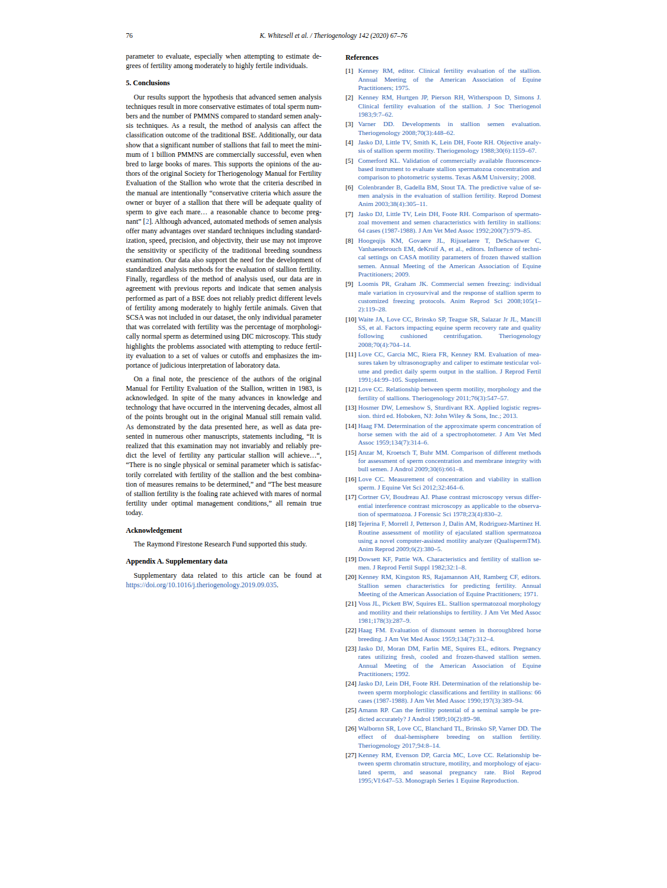76
K. Whitesell et al. / Theriogenology 142 (2020) 67–76
parameter to evaluate, especially when attempting to estimate degrees of fertility among moderately to highly fertile individuals.
5. Conclusions
Our results support the hypothesis that advanced semen analysis techniques result in more conservative estimates of total sperm numbers and the number of PMMNS compared to standard semen analysis techniques. As a result, the method of analysis can affect the classification outcome of the traditional BSE. Additionally, our data show that a significant number of stallions that fail to meet the minimum of 1 billion PMMNS are commercially successful, even when bred to large books of mares. This supports the opinions of the authors of the original Society for Theriogenology Manual for Fertility Evaluation of the Stallion who wrote that the criteria described in the manual are intentionally “conservative criteria which assure the owner or buyer of a stallion that there will be adequate quality of sperm to give each mare… a reasonable chance to become pregnant” [2]. Although advanced, automated methods of semen analysis offer many advantages over standard techniques including standardization, speed, precision, and objectivity, their use may not improve the sensitivity or specificity of the traditional breeding soundness examination. Our data also support the need for the development of standardized analysis methods for the evaluation of stallion fertility. Finally, regardless of the method of analysis used, our data are in agreement with previous reports and indicate that semen analysis performed as part of a BSE does not reliably predict different levels of fertility among moderately to highly fertile animals. Given that SCSA was not included in our dataset, the only individual parameter that was correlated with fertility was the percentage of morphologically normal sperm as determined using DIC microscopy. This study highlights the problems associated with attempting to reduce fertility evaluation to a set of values or cutoffs and emphasizes the importance of judicious interpretation of laboratory data.
On a final note, the prescience of the authors of the original Manual for Fertility Evaluation of the Stallion, written in 1983, is acknowledged. In spite of the many advances in knowledge and technology that have occurred in the intervening decades, almost all of the points brought out in the original Manual still remain valid. As demonstrated by the data presented here, as well as data presented in numerous other manuscripts, statements including, “It is realized that this examination may not invariably and reliably predict the level of fertility any particular stallion will achieve…“, “There is no single physical or seminal parameter which is satisfactorily correlated with fertility of the stallion and the best combination of measures remains to be determined,” and “The best measure of stallion fertility is the foaling rate achieved with mares of normal fertility under optimal management conditions,” all remain true today.
Acknowledgement
The Raymond Firestone Research Fund supported this study.
Appendix A. Supplementary data
Supplementary data related to this article can be found at https://doi.org/10.1016/j.theriogenology.2019.09.035.
References
[1] Kenney RM, editor. Clinical fertility evaluation of the stallion. Annual Meeting of the American Association of Equine Practitioners; 1975.
[2] Kenney RM, Hurtgen JP, Pierson RH, Witherspoon D, Simons J. Clinical fertility evaluation of the stallion. J Soc Theriogenol 1983;9:7–62.
[3] Varner DD. Developments in stallion semen evaluation. Theriogenology 2008;70(3):448–62.
[4] Jasko DJ, Little TV, Smith K, Lein DH, Foote RH. Objective analysis of stallion sperm motility. Theriogenology 1988;30(6):1159–67.
[5] Comerford KL. Validation of commercially available fluorescence-based instrument to evaluate stallion spermatozoa concentration and comparison to photometric systems. Texas A&M University; 2008.
[6] Colenbrander B, Gadella BM, Stout TA. The predictive value of semen analysis in the evaluation of stallion fertility. Reprod Domest Anim 2003;38(4):305–11.
[7] Jasko DJ, Little TV, Lein DH, Foote RH. Comparison of spermatozoal movement and semen characteristics with fertility in stallions: 64 cases (1987-1988). J Am Vet Med Assoc 1992;200(7):979–85.
[8] Hoogeqijs KM, Govaere JL, Rijsselaere T, DeSchauwer C, Vanhaesebrouch EM, deKruif A, et al., editors. Influence of technical settings on CASA motility parameters of frozen thawed stallion semen. Annual Meeting of the American Association of Equine Practitioners; 2009.
[9] Loomis PR, Graham JK. Commercial semen freezing: individual male variation in cryosurvival and the response of stallion sperm to customized freezing protocols. Anim Reprod Sci 2008;105(1–2):119–28.
[10] Waite JA, Love CC, Brinsko SP, Teague SR, Salazar Jr JL, Mancill SS, et al. Factors impacting equine sperm recovery rate and quality following cushioned centrifugation. Theriogenology 2008;70(4):704–14.
[11] Love CC, Garcia MC, Riera FR, Kenney RM. Evaluation of measures taken by ultrasonography and caliper to estimate testicular volume and predict daily sperm output in the stallion. J Reprod Fertil 1991;44:99–105. Supplement.
[12] Love CC. Relationship between sperm motility, morphology and the fertility of stallions. Theriogenology 2011;76(3):547–57.
[13] Hosmer DW, Lemeshow S, Sturdivant RX. Applied logistic regression. third ed. Hoboken, NJ: John Wiley & Sons, Inc.; 2013.
[14] Haag FM. Determination of the approximate sperm concentration of horse semen with the aid of a spectrophotometer. J Am Vet Med Assoc 1959;134(7):314–6.
[15] Anzar M, Kroetsch T, Buhr MM. Comparison of different methods for assessment of sperm concentration and membrane integrity with bull semen. J Androl 2009;30(6):661–8.
[16] Love CC. Measurement of concentration and viability in stallion sperm. J Equine Vet Sci 2012;32:464–6.
[17] Cortner GV, Boudreau AJ. Phase contrast microscopy versus differential interference contrast microscopy as applicable to the observation of spermatozoa. J Forensic Sci 1978;23(4):830–2.
[18] Tejerina F, Morrell J, Petterson J, Dalin AM, Rodriguez-Martinez H. Routine assessment of motility of ejaculated stallion spermatozoa using a novel computer-assisted motility analyzer (QualispermTM). Anim Reprod 2009;6(2):380–5.
[19] Dowsett KF, Pattie WA. Characteristics and fertility of stallion semen. J Reprod Fertil Suppl 1982;32:1–8.
[20] Kenney RM, Kingston RS, Rajamannon AH, Ramberg CF, editors. Stallion semen characteristics for predicting fertility. Annual Meeting of the American Association of Equine Practitioners; 1971.
[21] Voss JL, Pickett BW, Squires EL. Stallion spermatozoal morphology and motility and their relationships to fertility. J Am Vet Med Assoc 1981;178(3):287–9.
[22] Haag FM. Evaluation of dismount semen in thoroughbred horse breeding. J Am Vet Med Assoc 1959;134(7):312–4.
[23] Jasko DJ, Moran DM, Farlin ME, Squires EL, editors. Pregnancy rates utilizing fresh, cooled and frozen-thawed stallion semen. Annual Meeting of the American Association of Equine Practitioners; 1992.
[24] Jasko DJ, Lein DH, Foote RH. Determination of the relationship between sperm morphologic classifications and fertility in stallions: 66 cases (1987-1988). J Am Vet Med Assoc 1990;197(3):389–94.
[25] Amann RP. Can the fertility potential of a seminal sample be predicted accurately? J Androl 1989;10(2):89–98.
[26] Walbornn SR, Love CC, Blanchard TL, Brinsko SP, Varner DD. The effect of dual-hemisphere breeding on stallion fertility. Theriogenology 2017;94:8–14.
[27] Kenney RM, Evenson DP, Garcia MC, Love CC. Relationship between sperm chromatin structure, motility, and morphology of ejaculated sperm, and seasonal pregnancy rate. Biol Reprod 1995;VI:647–53. Monograph Series 1 Equine Reproduction.